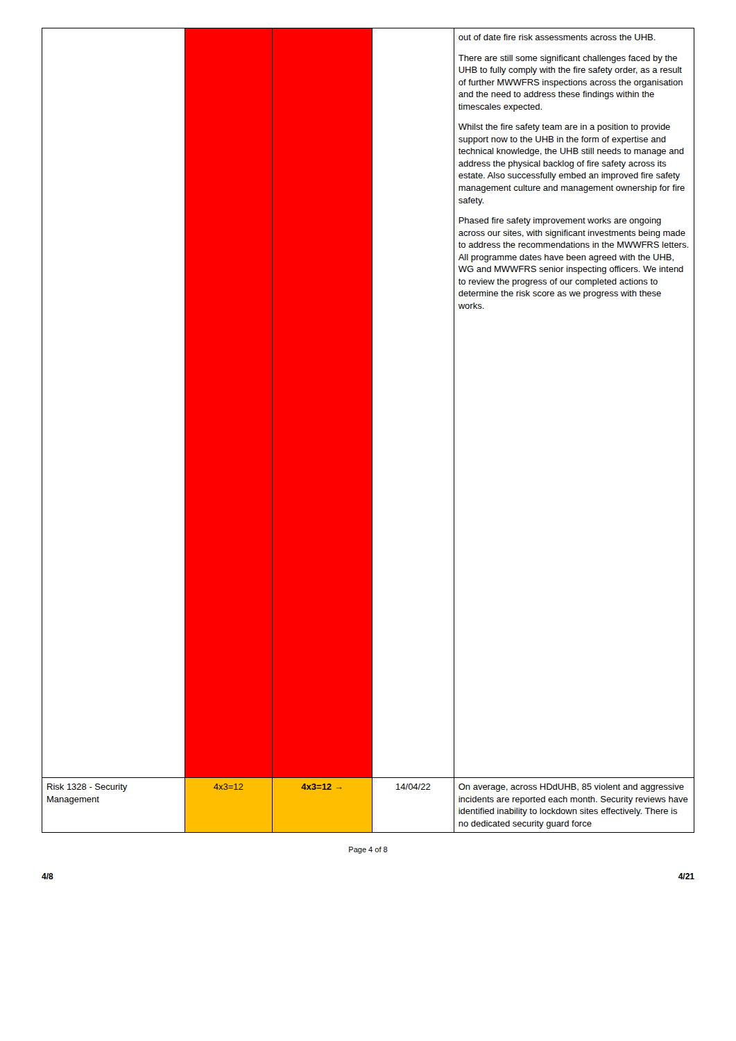| | | | | out of date fire risk assessments across the UHB. There are still some significant challenges faced by the UHB to fully comply with the fire safety order, as a result of further MWWFRS inspections across the organisation and the need to address these findings within the timescales expected. Whilst the fire safety team are in a position to provide support now to the UHB in the form of expertise and technical knowledge, the UHB still needs to manage and address the physical backlog of fire safety across its estate. Also successfully embed an improved fire safety management culture and management ownership for fire safety. Phased fire safety improvement works are ongoing across our sites, with significant investments being made to address the recommendations in the MWWFRS letters. All programme dates have been agreed with the UHB, WG and MWWFRS senior inspecting officers. We intend to review the progress of our completed actions to determine the risk score as we progress with these works. |
| Risk 1328 - Security Management | 4x3=12 | 4x3=12 → | 14/04/22 | On average, across HDdUHB, 85 violent and aggressive incidents are reported each month. Security reviews have identified inability to lockdown sites effectively. There is no dedicated security guard force |
Page 4 of 8
4/8 4/21